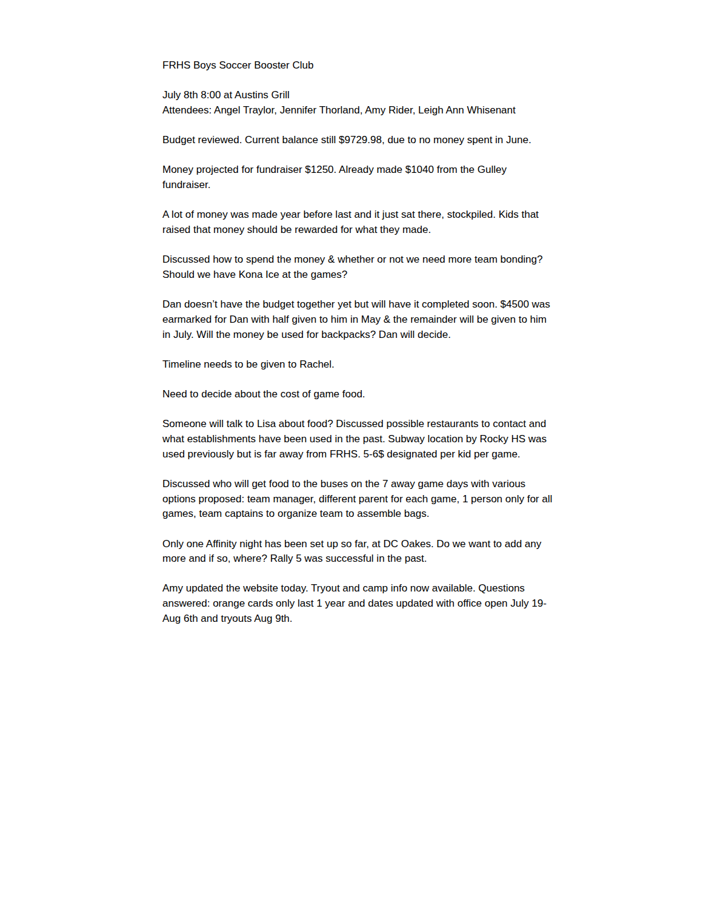FRHS Boys Soccer Booster Club
July 8th 8:00 at Austins Grill Attendees: Angel Traylor, Jennifer Thorland, Amy Rider, Leigh Ann Whisenant
Budget reviewed. Current balance still $9729.98, due to no money spent in June.
Money projected for fundraiser $1250. Already made $1040 from the Gulley fundraiser.
A lot of money was made year before last and it just sat there, stockpiled. Kids that raised that money should be rewarded for what they made.
Discussed how to spend the money & whether or not we need more team bonding? Should we have Kona Ice at the games?
Dan doesn’t have the budget together yet but will have it completed soon. $4500 was earmarked for Dan with half given to him in May & the remainder will be given to him in July. Will the money be used for backpacks? Dan will decide.
Timeline needs to be given to Rachel.
Need to decide about the cost of game food.
Someone will talk to Lisa about food? Discussed possible restaurants to contact and what establishments have been used in the past. Subway location by Rocky HS was used previously but is far away from FRHS. 5-6$ designated per kid per game.
Discussed who will get food to the buses on the 7 away game days with various options proposed: team manager, different parent for each game, 1 person only for all games, team captains to organize team to assemble bags.
Only one Affinity night has been set up so far, at DC Oakes. Do we want to add any more and if so, where? Rally 5 was successful in the past.
Amy updated the website today. Tryout and camp info now available. Questions answered: orange cards only last 1 year and dates updated with office open July 19-Aug 6th and tryouts Aug 9th.